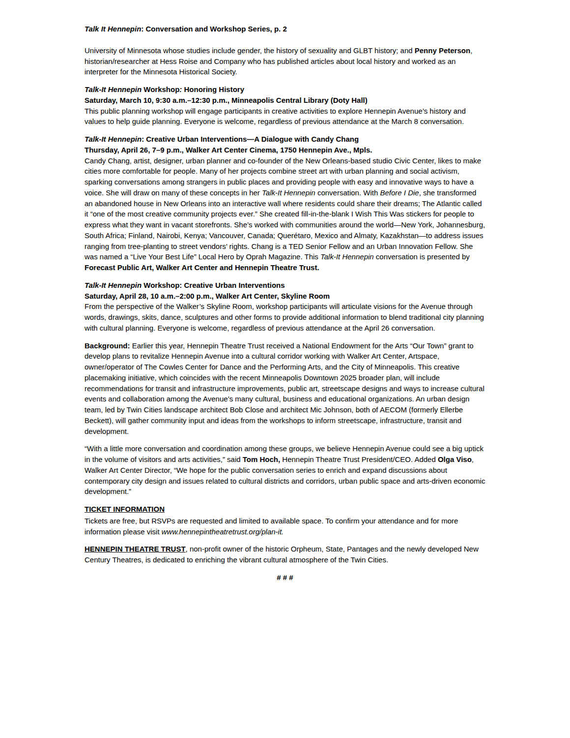Talk It Hennepin: Conversation and Workshop Series, p. 2
University of Minnesota whose studies include gender, the history of sexuality and GLBT history; and Penny Peterson, historian/researcher at Hess Roise and Company who has published articles about local history and worked as an interpreter for the Minnesota Historical Society.
Talk-It Hennepin Workshop: Honoring History
Saturday, March 10, 9:30 a.m.–12:30 p.m., Minneapolis Central Library (Doty Hall)
This public planning workshop will engage participants in creative activities to explore Hennepin Avenue’s history and values to help guide planning. Everyone is welcome, regardless of previous attendance at the March 8 conversation.
Talk-It Hennepin: Creative Urban Interventions—A Dialogue with Candy Chang
Thursday, April 26, 7–9 p.m., Walker Art Center Cinema, 1750 Hennepin Ave., Mpls.
Candy Chang, artist, designer, urban planner and co-founder of the New Orleans-based studio Civic Center, likes to make cities more comfortable for people. Many of her projects combine street art with urban planning and social activism, sparking conversations among strangers in public places and providing people with easy and innovative ways to have a voice. She will draw on many of these concepts in her Talk-It Hennepin conversation. With Before I Die, she transformed an abandoned house in New Orleans into an interactive wall where residents could share their dreams; The Atlantic called it “one of the most creative community projects ever.” She created fill-in-the-blank I Wish This Was stickers for people to express what they want in vacant storefronts. She’s worked with communities around the world—New York, Johannesburg, South Africa; Finland, Nairobi, Kenya; Vancouver, Canada; Querétaro, Mexico and Almaty, Kazakhstan—to address issues ranging from tree-planting to street vendors’ rights. Chang is a TED Senior Fellow and an Urban Innovation Fellow. She was named a “Live Your Best Life” Local Hero by Oprah Magazine. This Talk-It Hennepin conversation is presented by Forecast Public Art, Walker Art Center and Hennepin Theatre Trust.
Talk-It Hennepin Workshop: Creative Urban Interventions
Saturday, April 28, 10 a.m.–2:00 p.m., Walker Art Center, Skyline Room
From the perspective of the Walker’s Skyline Room, workshop participants will articulate visions for the Avenue through words, drawings, skits, dance, sculptures and other forms to provide additional information to blend traditional city planning with cultural planning. Everyone is welcome, regardless of previous attendance at the April 26 conversation.
Background: Earlier this year, Hennepin Theatre Trust received a National Endowment for the Arts “Our Town” grant to develop plans to revitalize Hennepin Avenue into a cultural corridor working with Walker Art Center, Artspace, owner/operator of The Cowles Center for Dance and the Performing Arts, and the City of Minneapolis. This creative placemaking initiative, which coincides with the recent Minneapolis Downtown 2025 broader plan, will include recommendations for transit and infrastructure improvements, public art, streetscape designs and ways to increase cultural events and collaboration among the Avenue’s many cultural, business and educational organizations. An urban design team, led by Twin Cities landscape architect Bob Close and architect Mic Johnson, both of AECOM (formerly Ellerbe Beckett), will gather community input and ideas from the workshops to inform streetscape, infrastructure, transit and development.
“With a little more conversation and coordination among these groups, we believe Hennepin Avenue could see a big uptick in the volume of visitors and arts activities,” said Tom Hoch, Hennepin Theatre Trust President/CEO. Added Olga Viso, Walker Art Center Director, “We hope for the public conversation series to enrich and expand discussions about contemporary city design and issues related to cultural districts and corridors, urban public space and arts-driven economic development.”
TICKET INFORMATION
Tickets are free, but RSVPs are requested and limited to available space. To confirm your attendance and for more information please visit www.hennepintheatretrust.org/plan-it.
HENNEPIN THEATRE TRUST, non-profit owner of the historic Orpheum, State, Pantages and the newly developed New Century Theatres, is dedicated to enriching the vibrant cultural atmosphere of the Twin Cities.
# # #